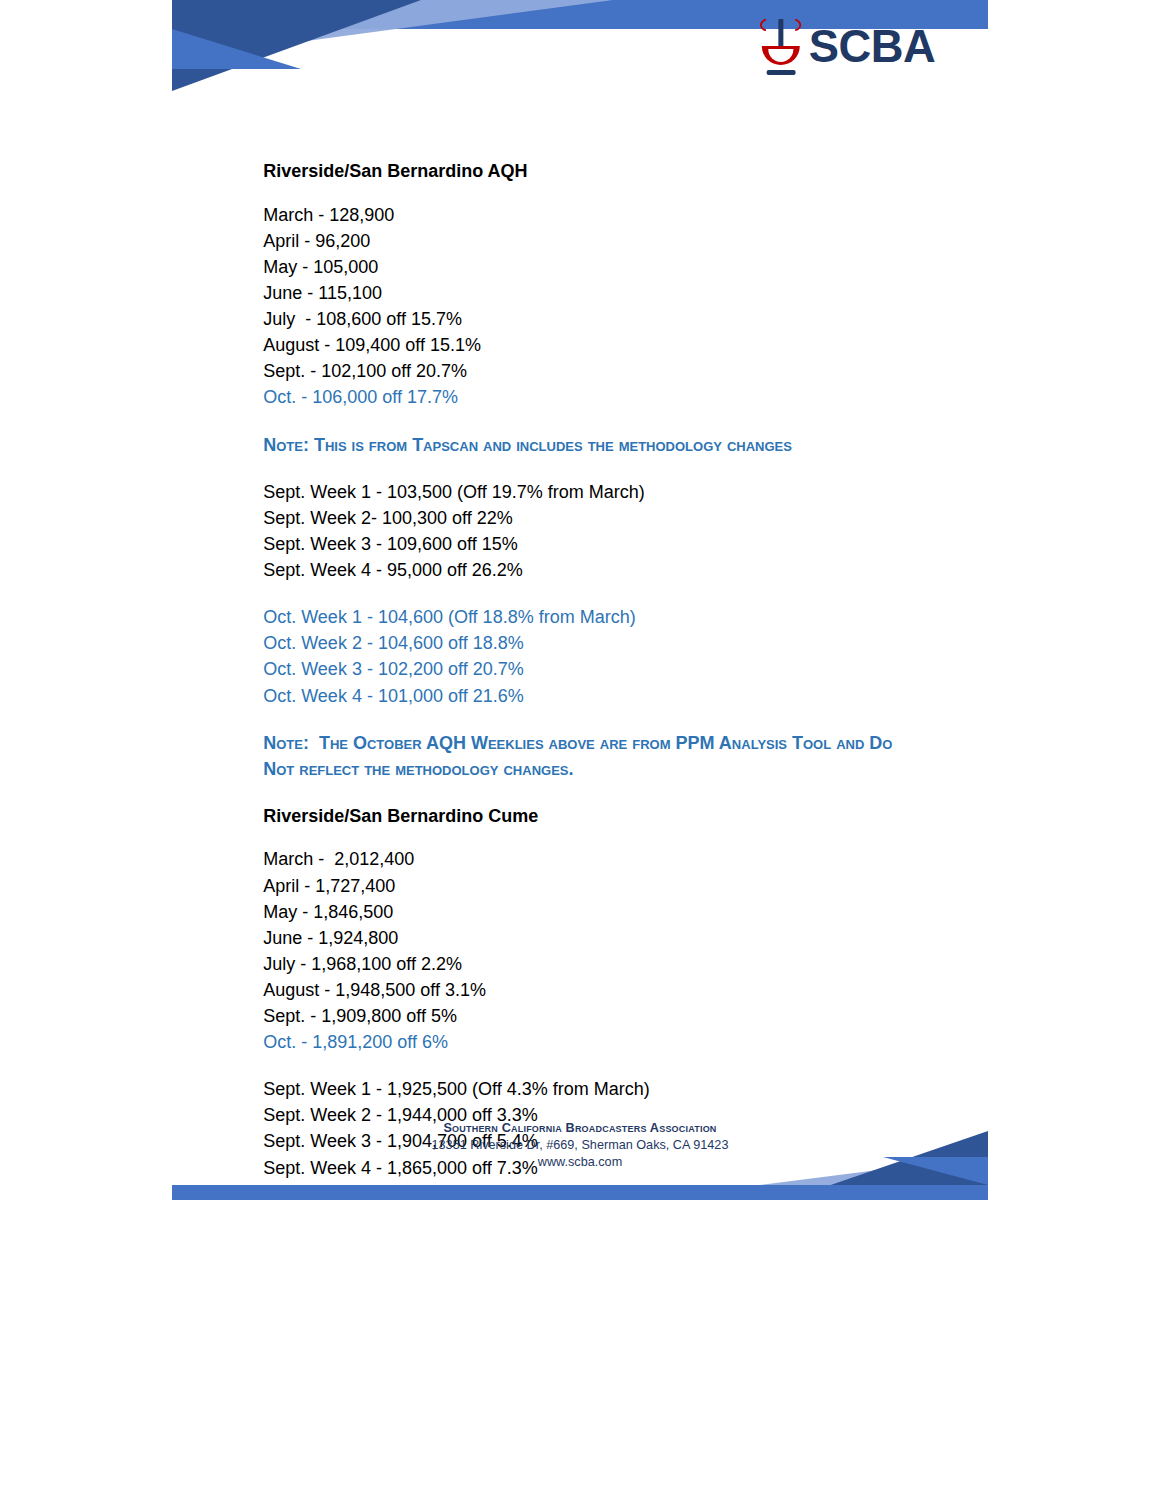SCBA
Riverside/San Bernardino AQH
March - 128,900
April - 96,200
May - 105,000
June - 115,100
July - 108,600 off 15.7%
August - 109,400 off 15.1%
Sept. - 102,100 off 20.7%
Oct. - 106,000 off 17.7%
Note: This is from Tapscan and includes the methodology changes
Sept. Week 1 - 103,500 (Off 19.7% from March)
Sept. Week 2- 100,300 off 22%
Sept. Week 3 - 109,600 off 15%
Sept. Week 4 - 95,000 off 26.2%
Oct. Week 1 - 104,600 (Off 18.8% from March)
Oct. Week 2 - 104,600 off 18.8%
Oct. Week 3 - 102,200 off 20.7%
Oct. Week 4 - 101,000 off 21.6%
Note: The October AQH Weeklies above are from PPM Analysis Tool and Do Not reflect the methodology changes.
Riverside/San Bernardino Cume
March - 2,012,400
April - 1,727,400
May - 1,846,500
June - 1,924,800
July - 1,968,100 off 2.2%
August - 1,948,500 off 3.1%
Sept. - 1,909,800 off 5%
Oct. - 1,891,200 off 6%
Sept. Week 1 - 1,925,500 (Off 4.3% from March)
Sept. Week 2 - 1,944,000 off 3.3%
Sept. Week 3 - 1,904,700 off 5.4%
Sept. Week 4 - 1,865,000 off 7.3%
Southern California Broadcasters Association
13351 Riverside Dr, #669, Sherman Oaks, CA 91423
www.scba.com